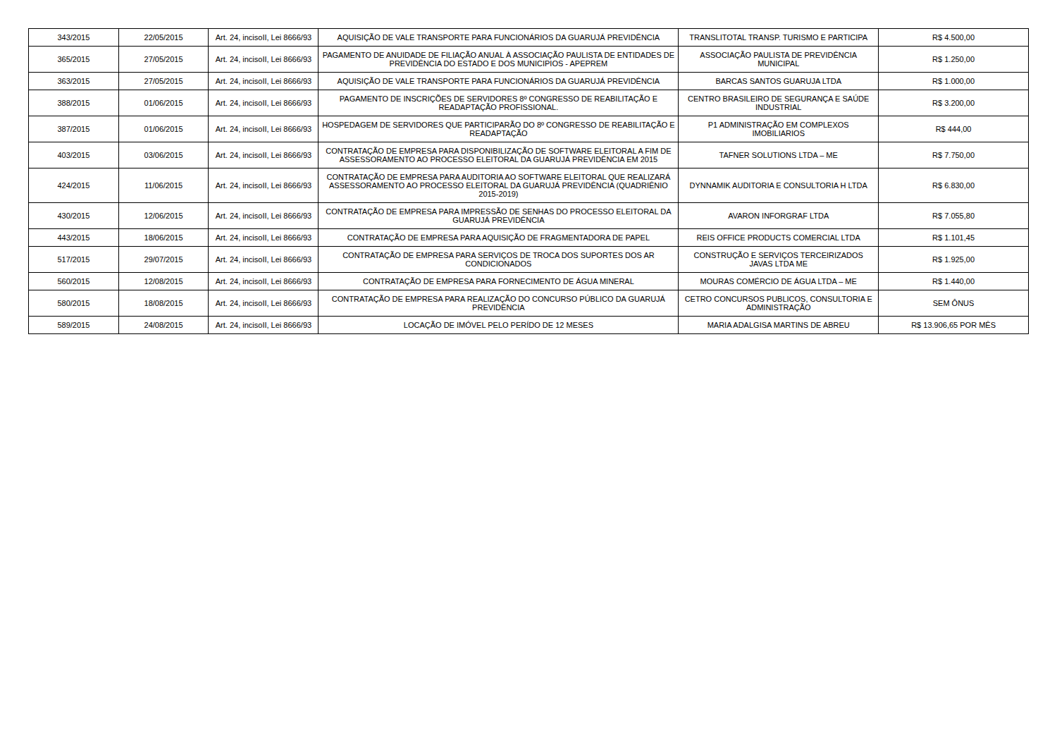| 343/2015 | 22/05/2015 | Art. 24, incisoII, Lei 8666/93 | AQUISIÇÃO DE VALE TRANSPORTE PARA FUNCIONÁRIOS DA GUARUJÁ PREVIDÊNCIA | TRANSLITOTAL TRANSP. TURISMO E PARTICIPA | R$ 4.500,00 |
| 365/2015 | 27/05/2015 | Art. 24, incisoII, Lei 8666/93 | PAGAMENTO DE ANUIDADE DE FILIAÇÃO ANUAL À ASSOCIAÇÃO PAULISTA DE ENTIDADES DE PREVIDÊNCIA DO ESTADO E DOS MUNICIPIOS - APEPREM | ASSOCIAÇÃO PAULISTA DE PREVIDÊNCIA MUNICIPAL | R$ 1.250,00 |
| 363/2015 | 27/05/2015 | Art. 24, incisoII, Lei 8666/93 | AQUISIÇÃO DE VALE TRANSPORTE PARA FUNCIONÁRIOS DA GUARUJÁ PREVIDÊNCIA | BARCAS SANTOS GUARUJA LTDA | R$ 1.000,00 |
| 388/2015 | 01/06/2015 | Art. 24, incisoII, Lei 8666/93 | PAGAMENTO DE INSCRIÇÕES DE SERVIDORES 8º CONGRESSO DE REABILITAÇÃO E READAPTAÇÃO PROFISSIONAL. | CENTRO BRASILEIRO DE SEGURANÇA E SAÚDE INDUSTRIAL | R$ 3.200,00 |
| 387/2015 | 01/06/2015 | Art. 24, incisoII, Lei 8666/93 | HOSPEDAGEM DE SERVIDORES QUE PARTICIPARÃO DO 8º CONGRESSO DE REABILITAÇÃO E READAPTAÇÃO | P1 ADMINISTRAÇÃO EM COMPLEXOS IMOBILIARIOS | R$ 444,00 |
| 403/2015 | 03/06/2015 | Art. 24, incisoII, Lei 8666/93 | CONTRATAÇÃO DE EMPRESA PARA DISPONIBILIZAÇÃO DE SOFTWARE ELEITORAL A FIM DE ASSESSORAMENTO AO PROCESSO ELEITORAL DA GUARUJÁ PREVIDÊNCIA EM 2015 | TAFNER SOLUTIONS LTDA – ME | R$ 7.750,00 |
| 424/2015 | 11/06/2015 | Art. 24, incisoII, Lei 8666/93 | CONTRATAÇÃO DE EMPRESA PARA AUDITORIA AO SOFTWARE ELEITORAL QUE REALIZARÁ ASSESSORAMENTO AO PROCESSO ELEITORAL DA GUARUJÁ PREVIDÊNCIA (QUADRIÊNIO 2015-2019) | DYNNAMIK AUDITORIA E CONSULTORIA H LTDA | R$ 6.830,00 |
| 430/2015 | 12/06/2015 | Art. 24, incisoII, Lei 8666/93 | CONTRATAÇÃO DE EMPRESA PARA IMPRESSÃO DE SENHAS DO PROCESSO ELEITORAL DA GUARUJÁ PREVIDÊNCIA | AVARON INFORGRAF LTDA | R$ 7.055,80 |
| 443/2015 | 18/06/2015 | Art. 24, incisoII, Lei 8666/93 | CONTRATAÇÃO DE EMPRESA PARA AQUISIÇÃO DE FRAGMENTADORA DE PAPEL | REIS OFFICE PRODUCTS COMERCIAL LTDA | R$ 1.101,45 |
| 517/2015 | 29/07/2015 | Art. 24, incisoII, Lei 8666/93 | CONTRATAÇÃO DE EMPRESA PARA SERVIÇOS DE TROCA DOS SUPORTES DOS AR CONDICIONADOS | CONSTRUÇÃO E SERVIÇOS TERCEIRIZADOS JAVAS LTDA ME | R$ 1.925,00 |
| 560/2015 | 12/08/2015 | Art. 24, incisoII, Lei 8666/93 | CONTRATAÇÃO DE EMPRESA PARA FORNECIMENTO DE ÁGUA MINERAL | MOURAS COMÉRCIO DE ÁGUA LTDA – ME | R$ 1.440,00 |
| 580/2015 | 18/08/2015 | Art. 24, incisoII, Lei 8666/93 | CONTRATAÇÃO DE EMPRESA PARA REALIZAÇÃO DO CONCURSO PÚBLICO DA GUARUJÁ PREVIDÊNCIA | CETRO CONCURSOS PUBLICOS, CONSULTORIA E ADMINISTRAÇÃO | SEM ÔNUS |
| 589/2015 | 24/08/2015 | Art. 24, incisoII, Lei 8666/93 | LOCAÇÃO DE IMÓVEL PELO PERÍDO DE 12 MESES | MARIA ADALGISA MARTINS DE ABREU | R$ 13.906,65 POR MÊS |